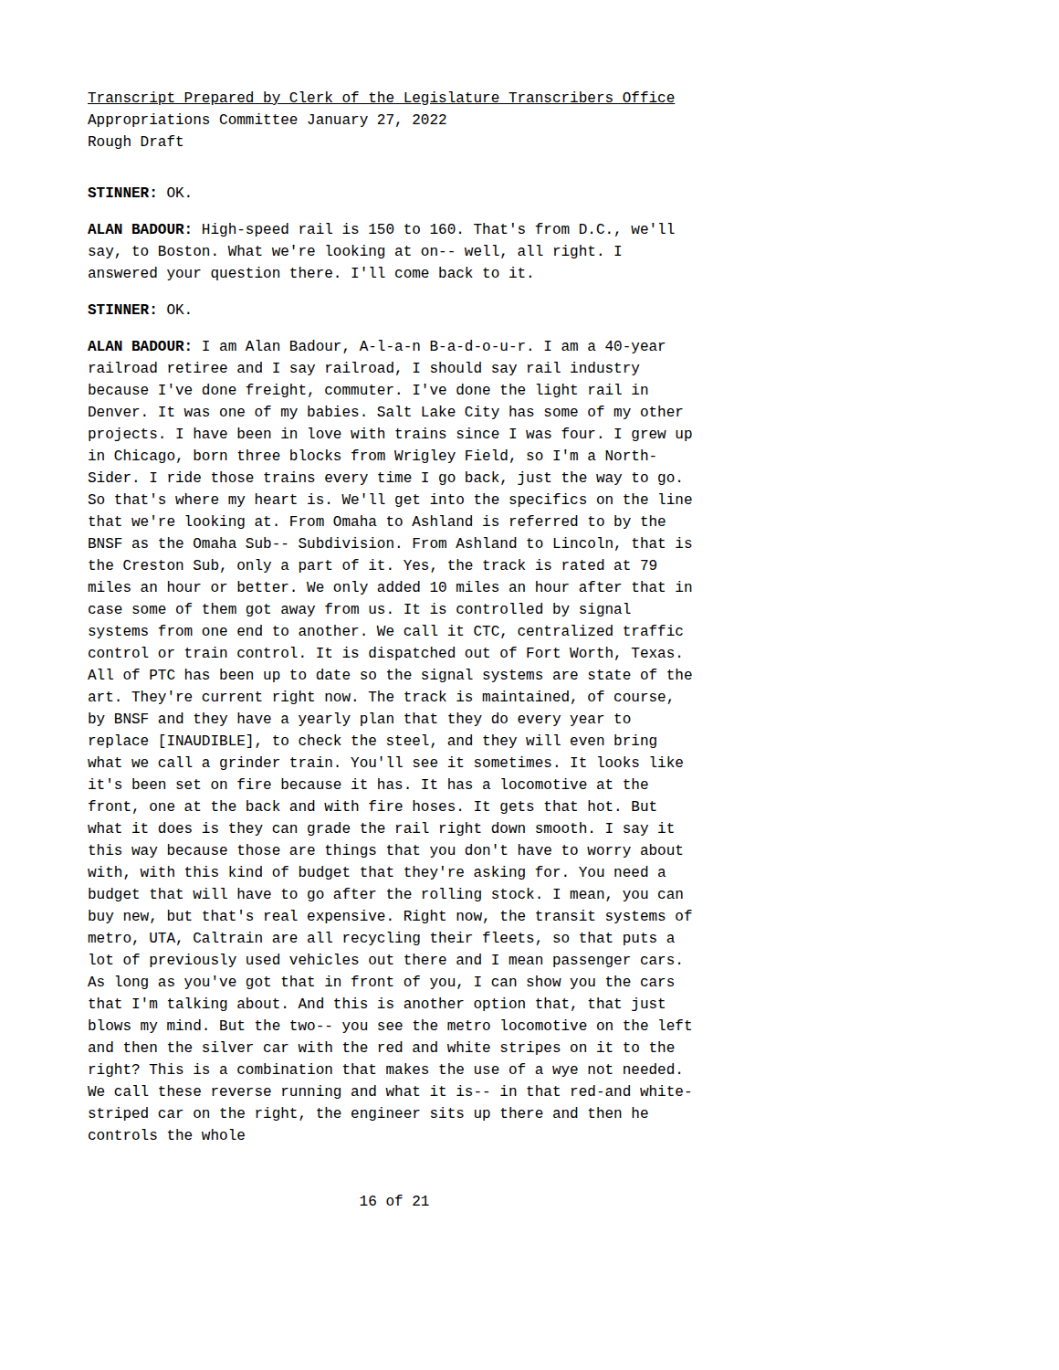Transcript Prepared by Clerk of the Legislature Transcribers Office
Appropriations Committee January 27, 2022
Rough Draft
STINNER: OK.
ALAN BADOUR: High-speed rail is 150 to 160. That's from D.C., we'll say, to Boston. What we're looking at on-- well, all right. I answered your question there. I'll come back to it.
STINNER: OK.
ALAN BADOUR: I am Alan Badour, A-l-a-n B-a-d-o-u-r. I am a 40-year railroad retiree and I say railroad, I should say rail industry because I've done freight, commuter. I've done the light rail in Denver. It was one of my babies. Salt Lake City has some of my other projects. I have been in love with trains since I was four. I grew up in Chicago, born three blocks from Wrigley Field, so I'm a North-Sider. I ride those trains every time I go back, just the way to go. So that's where my heart is. We'll get into the specifics on the line that we're looking at. From Omaha to Ashland is referred to by the BNSF as the Omaha Sub-- Subdivision. From Ashland to Lincoln, that is the Creston Sub, only a part of it. Yes, the track is rated at 79 miles an hour or better. We only added 10 miles an hour after that in case some of them got away from us. It is controlled by signal systems from one end to another. We call it CTC, centralized traffic control or train control. It is dispatched out of Fort Worth, Texas. All of PTC has been up to date so the signal systems are state of the art. They're current right now. The track is maintained, of course, by BNSF and they have a yearly plan that they do every year to replace [INAUDIBLE], to check the steel, and they will even bring what we call a grinder train. You'll see it sometimes. It looks like it's been set on fire because it has. It has a locomotive at the front, one at the back and with fire hoses. It gets that hot. But what it does is they can grade the rail right down smooth. I say it this way because those are things that you don't have to worry about with, with this kind of budget that they're asking for. You need a budget that will have to go after the rolling stock. I mean, you can buy new, but that's real expensive. Right now, the transit systems of metro, UTA, Caltrain are all recycling their fleets, so that puts a lot of previously used vehicles out there and I mean passenger cars. As long as you've got that in front of you, I can show you the cars that I'm talking about. And this is another option that, that just blows my mind. But the two-- you see the metro locomotive on the left and then the silver car with the red and white stripes on it to the right? This is a combination that makes the use of a wye not needed. We call these reverse running and what it is-- in that red-and white-striped car on the right, the engineer sits up there and then he controls the whole
16 of 21